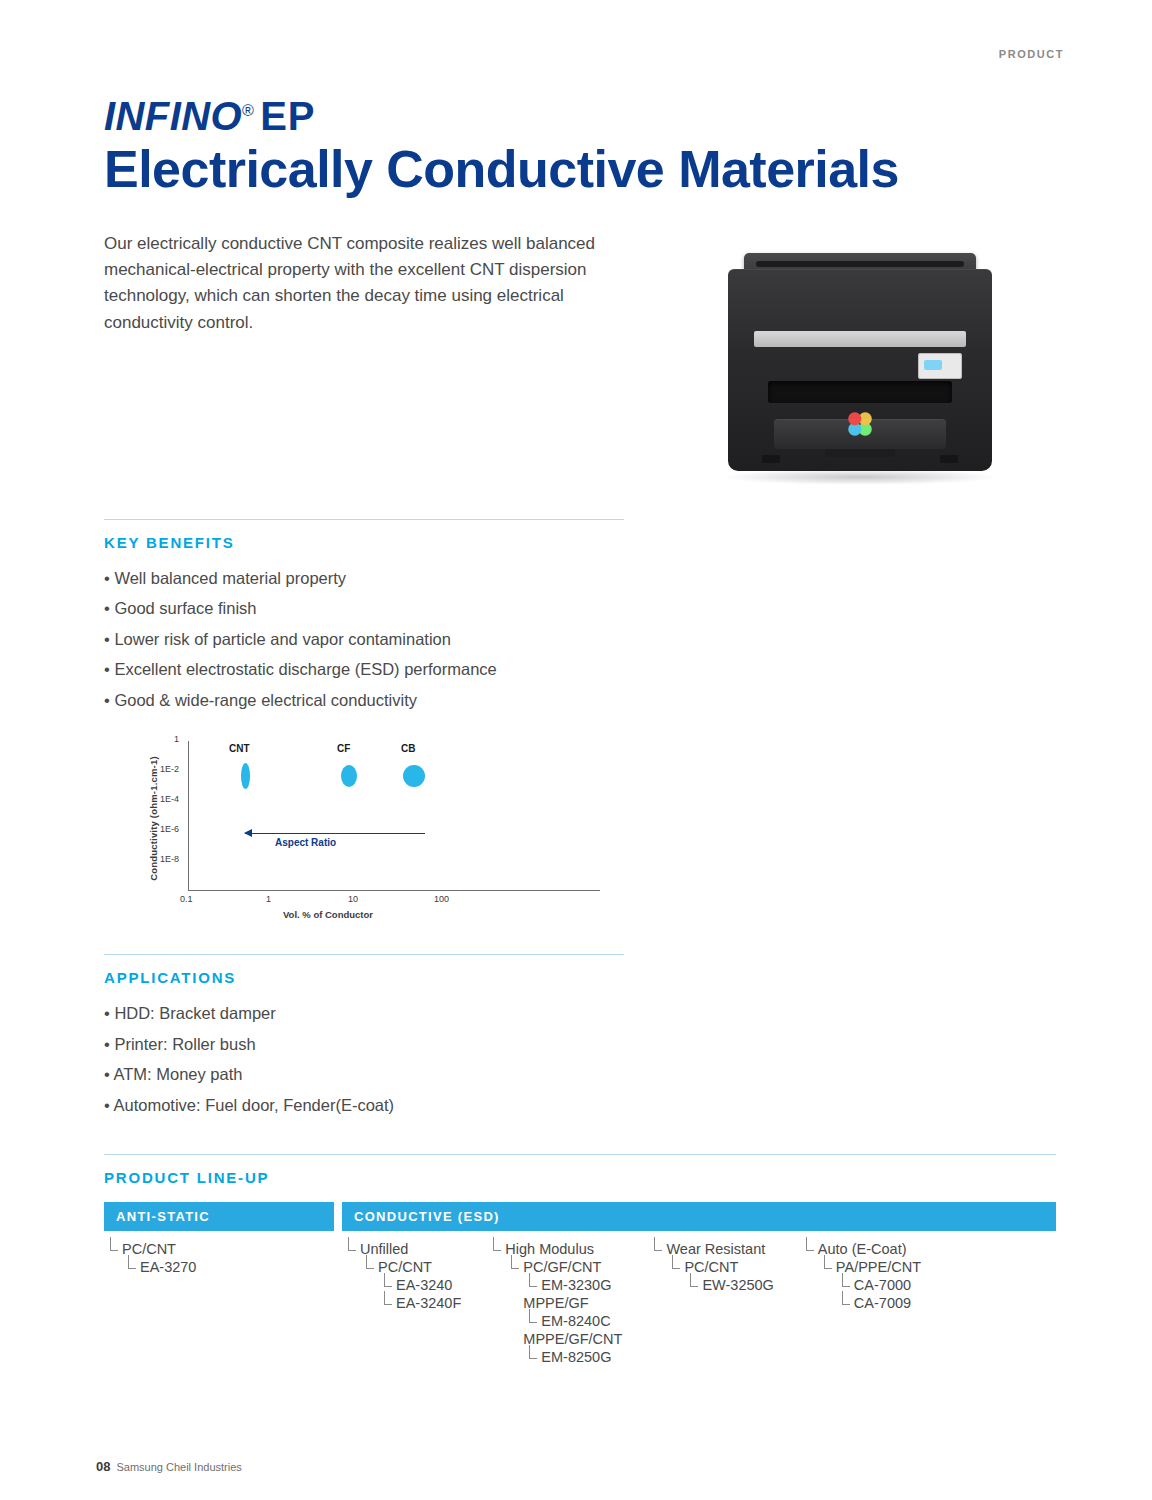PRODUCT
INFINO®EP
Electrically Conductive Materials
Our electrically conductive CNT composite realizes well balanced mechanical-electrical property with the excellent CNT dispersion technology, which can shorten the decay time using electrical conductivity control.
Key Benefits
Well balanced material property
Good surface finish
Lower risk of particle and vapor contamination
Excellent electrostatic discharge (ESD) performance
Good & wide-range electrical conductivity
1
1E-2
1E-4
1E-6
1E-8
Conductivity (ohm-1.cm-1)
CNT
CF
CB
Aspect Ratio
0.1110100
Vol. % of Conductor
Applications
HDD: Bracket damper
Printer: Roller bush
ATM: Money path
Automotive: Fuel door, Fender(E-coat)
Product Line-up
Anti-Static
Conductive (ESD)
PC/CNT
EA-3270
Unfilled
PC/CNT
EA-3240
EA-3240F
High Modulus
PC/GF/CNT
EM-3230G
MPPE/GF
EM-8240C
MPPE/GF/CNT
EM-8250G
Wear Resistant
PC/CNT
EW-3250G
Auto (E-Coat)
PA/PPE/CNT
CA-7000
CA-7009
08 Samsung Cheil Industries